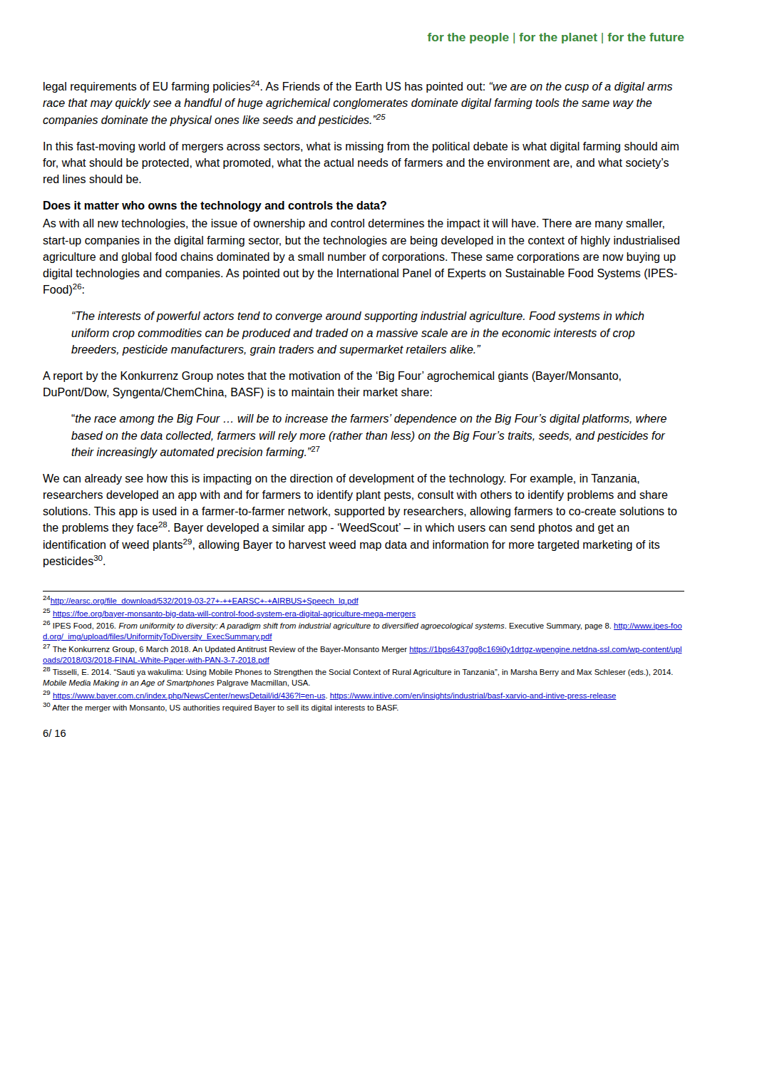for the people | for the planet | for the future
legal requirements of EU farming policies24. As Friends of the Earth US has pointed out: “we are on the cusp of a digital arms race that may quickly see a handful of huge agrichemical conglomerates dominate digital farming tools the same way the companies dominate the physical ones like seeds and pesticides.”25
In this fast-moving world of mergers across sectors, what is missing from the political debate is what digital farming should aim for, what should be protected, what promoted, what the actual needs of farmers and the environment are, and what society’s red lines should be.
Does it matter who owns the technology and controls the data?
As with all new technologies, the issue of ownership and control determines the impact it will have. There are many smaller, start-up companies in the digital farming sector, but the technologies are being developed in the context of highly industrialised agriculture and global food chains dominated by a small number of corporations. These same corporations are now buying up digital technologies and companies. As pointed out by the International Panel of Experts on Sustainable Food Systems (IPES-Food)26:
“The interests of powerful actors tend to converge around supporting industrial agriculture. Food systems in which uniform crop commodities can be produced and traded on a massive scale are in the economic interests of crop breeders, pesticide manufacturers, grain traders and supermarket retailers alike.”
A report by the Konkurrenz Group notes that the motivation of the ‘Big Four’ agrochemical giants (Bayer/Monsanto, DuPont/Dow, Syngenta/ChemChina, BASF) is to maintain their market share:
“the race among the Big Four … will be to increase the farmers’ dependence on the Big Four’s digital platforms, where based on the data collected, farmers will rely more (rather than less) on the Big Four’s traits, seeds, and pesticides for their increasingly automated precision farming.”27
We can already see how this is impacting on the direction of development of the technology. For example, in Tanzania, researchers developed an app with and for farmers to identify plant pests, consult with others to identify problems and share solutions. This app is used in a farmer-to-farmer network, supported by researchers, allowing farmers to co-create solutions to the problems they face28. Bayer developed a similar app - ‘WeedScout’ – in which users can send photos and get an identification of weed plants29, allowing Bayer to harvest weed map data and information for more targeted marketing of its pesticides30.
24http://earsc.org/file_download/532/2019-03-27+-++EARSC+-+AIRBUS+Speech_lq.pdf
25 https://foe.org/bayer-monsanto-big-data-will-control-food-system-era-digital-agriculture-mega-mergers
26 IPES Food, 2016. From uniformity to diversity: A paradigm shift from industrial agriculture to diversified agroecological systems. Executive Summary, page 8. http://www.ipes-food.org/_img/upload/files/UniformityToDiversity_ExecSummary.pdf
27 The Konkurrenz Group, 6 March 2018. An Updated Antitrust Review of the Bayer-Monsanto Merger https://1bps6437gg8c169i0y1drtgz-wpengine.netdna-ssl.com/wp-content/uploads/2018/03/2018-FINAL-White-Paper-with-PAN-3-7-2018.pdf
28 Tisselli, E. 2014. “Sauti ya wakulima: Using Mobile Phones to Strengthen the Social Context of Rural Agriculture in Tanzania”, in Marsha Berry and Max Schleser (eds.), 2014. Mobile Media Making in an Age of Smartphones Palgrave Macmillan, USA.
29 https://www.bayer.com.cn/index.php/NewsCenter/newsDetail/id/436?l=en-us. https://www.intive.com/en/insights/industrial/basf-xarvio-and-intive-press-release
30 After the merger with Monsanto, US authorities required Bayer to sell its digital interests to BASF.
6/ 16